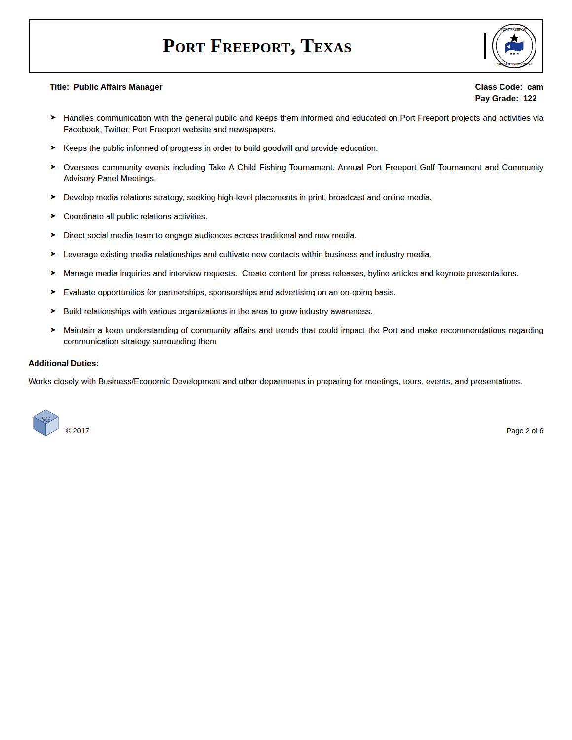Port Freeport, Texas
PORT FREEPORT BRAZORIA COUNTY, TEXAS ★ ★ ★
Title: Public Affairs Manager
Class Code: cam
Pay Grade: 122
Handles communication with the general public and keeps them informed and educated on Port Freeport projects and activities via Facebook, Twitter, Port Freeport website and newspapers.
Keeps the public informed of progress in order to build goodwill and provide education.
Oversees community events including Take A Child Fishing Tournament, Annual Port Freeport Golf Tournament and Community Advisory Panel Meetings.
Develop media relations strategy, seeking high-level placements in print, broadcast and online media.
Coordinate all public relations activities.
Direct social media team to engage audiences across traditional and new media.
Leverage existing media relationships and cultivate new contacts within business and industry media.
Manage media inquiries and interview requests. Create content for press releases, byline articles and keynote presentations.
Evaluate opportunities for partnerships, sponsorships and advertising on an on-going basis.
Build relationships with various organizations in the area to grow industry awareness.
Maintain a keen understanding of community affairs and trends that could impact the Port and make recommendations regarding communication strategy surrounding them
Additional Duties:
Works closely with Business/Economic Development and other departments in preparing for meetings, tours, events, and presentations.
SG
© 2017
Page 2 of 6